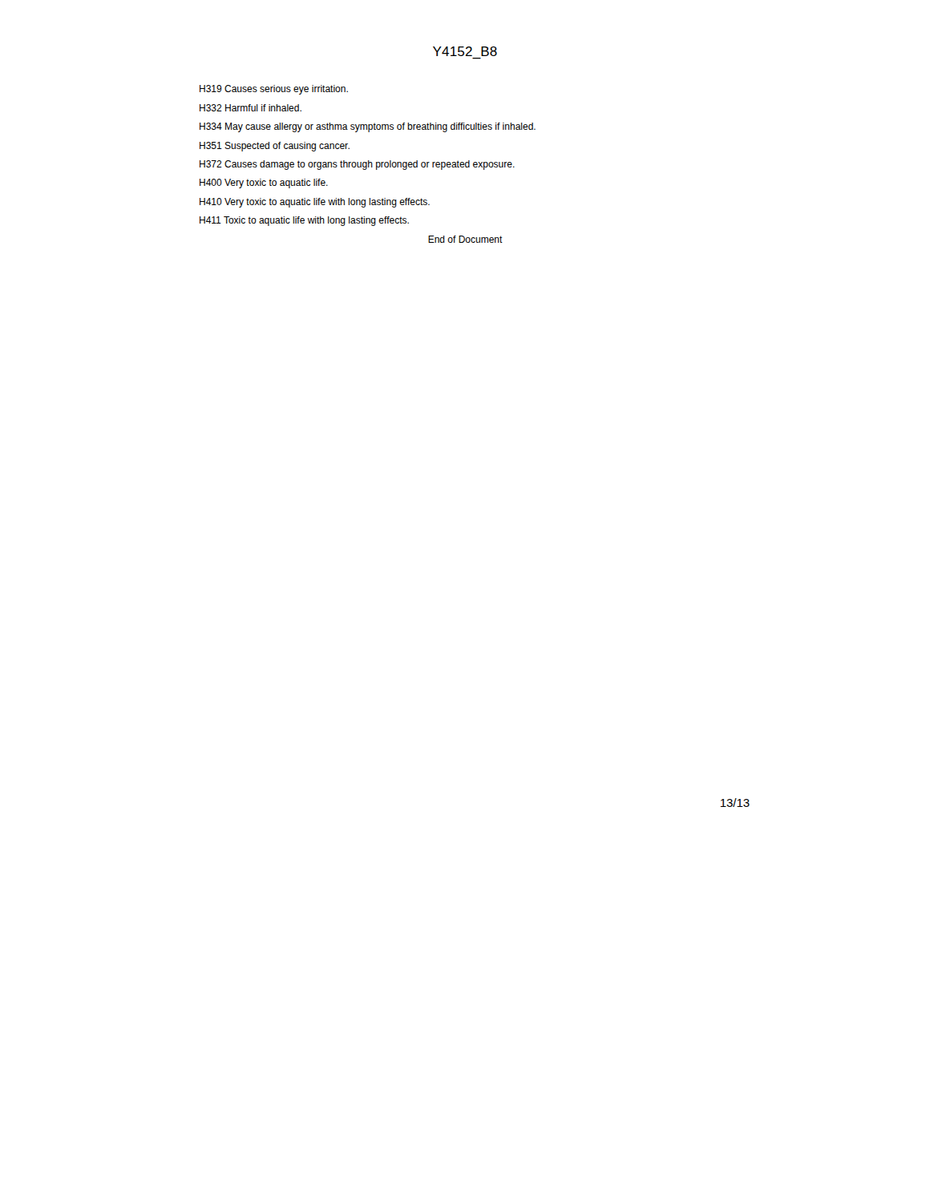Y4152_B8
H319 Causes serious eye irritation.
H332 Harmful if inhaled.
H334 May cause allergy or asthma symptoms of breathing difficulties if inhaled.
H351 Suspected of causing cancer.
H372 Causes damage to organs through prolonged or repeated exposure.
H400 Very toxic to aquatic life.
H410 Very toxic to aquatic life with long lasting effects.
H411 Toxic to aquatic life with long lasting effects.
End of Document
13/13